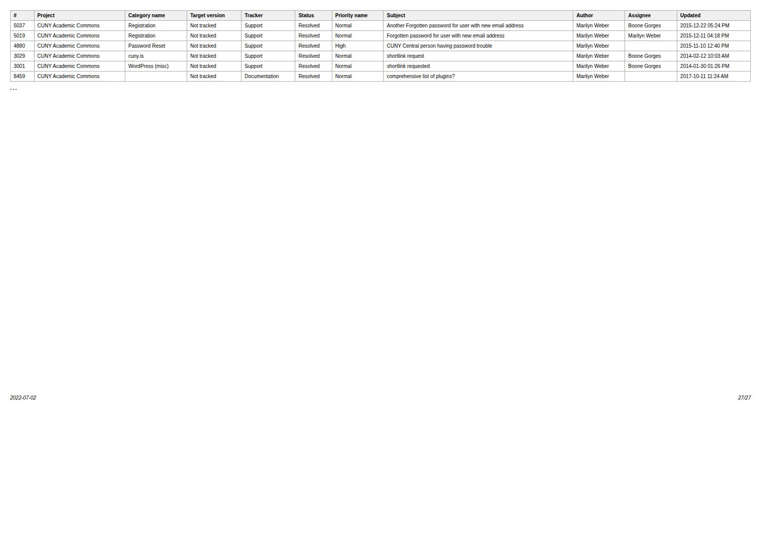| # | Project | Category name | Target version | Tracker | Status | Priority name | Subject | Author | Assignee | Updated |
| --- | --- | --- | --- | --- | --- | --- | --- | --- | --- | --- |
| 5037 | CUNY Academic Commons | Registration | Not tracked | Support | Resolved | Normal | Another Forgotten password for user with new email address | Marilyn Weber | Boone Gorges | 2015-12-22 05:24 PM |
| 5019 | CUNY Academic Commons | Registration | Not tracked | Support | Resolved | Normal | Forgotten password for user with new email address | Marilyn Weber | Marilyn Weber | 2015-12-11 04:18 PM |
| 4880 | CUNY Academic Commons | Password Reset | Not tracked | Support | Resolved | High | CUNY Central person having password trouble | Marilyn Weber | | 2015-11-10 12:40 PM |
| 3029 | CUNY Academic Commons | cuny.is | Not tracked | Support | Resolved | Normal | shortlink request | Marilyn Weber | Boone Gorges | 2014-02-12 10:03 AM |
| 3001 | CUNY Academic Commons | WordPress (misc) | Not tracked | Support | Resolved | Normal | shortlink requested | Marilyn Weber | Boone Gorges | 2014-01-30 01:26 PM |
| 8459 | CUNY Academic Commons | | Not tracked | Documentation | Resolved | Normal | comprehensive list of plugins? | Marilyn Weber | | 2017-10-11 11:24 AM |
...
2022-07-02 27/27